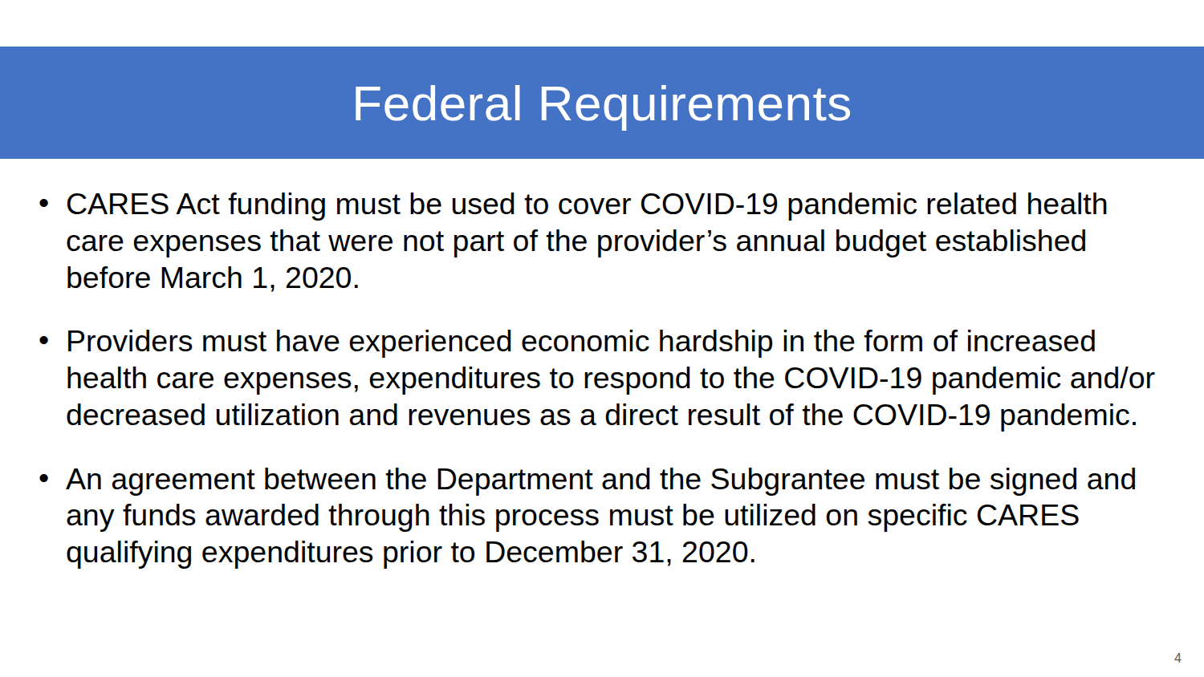Federal Requirements
CARES Act funding must be used to cover COVID-19 pandemic related health care expenses that were not part of the provider’s annual budget established before March 1, 2020.
Providers must have experienced economic hardship in the form of increased health care expenses, expenditures to respond to the COVID-19 pandemic and/or decreased utilization and revenues as a direct result of the COVID-19 pandemic.
An agreement between the Department and the Subgrantee must be signed and any funds awarded through this process must be utilized on specific CARES qualifying expenditures prior to December 31, 2020.
4